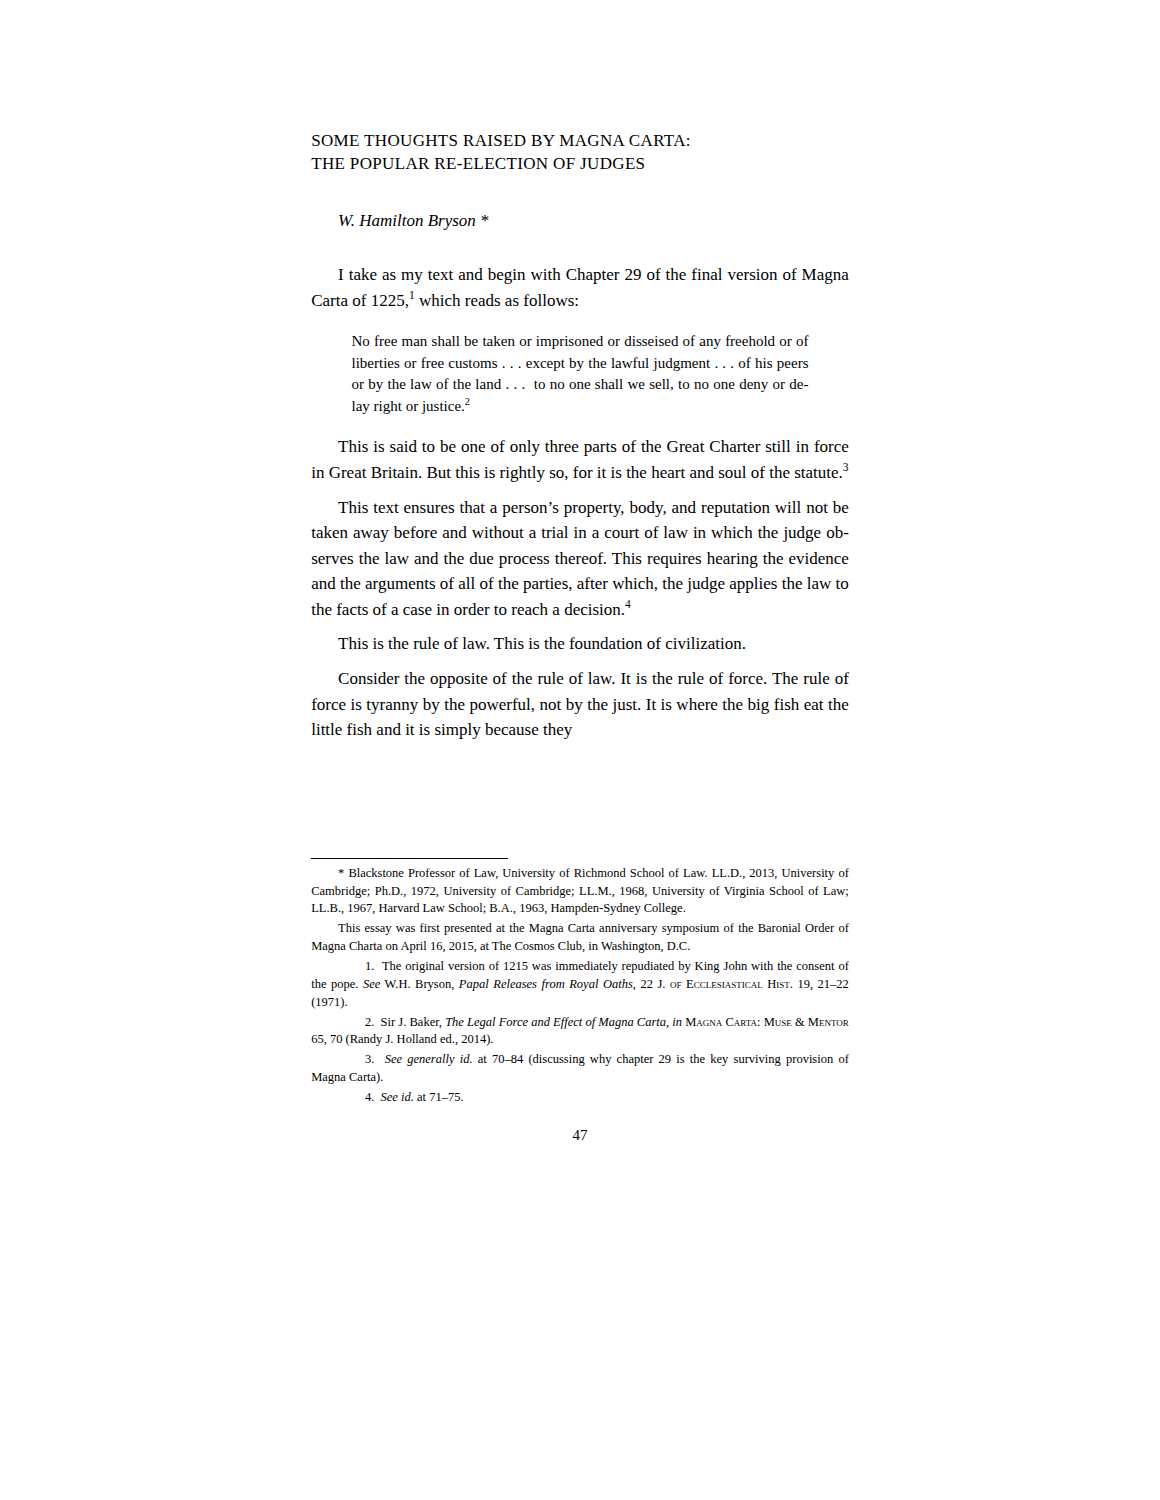Some Thoughts Raised by Magna Carta:
The Popular Re-Election of Judges
W. Hamilton Bryson *
I take as my text and begin with Chapter 29 of the final version of Magna Carta of 1225,1 which reads as follows:
No free man shall be taken or imprisoned or disseised of any freehold or of liberties or free customs . . . except by the lawful judgment . . . of his peers or by the law of the land . . . to no one shall we sell, to no one deny or delay right or justice.2
This is said to be one of only three parts of the Great Charter still in force in Great Britain. But this is rightly so, for it is the heart and soul of the statute.3
This text ensures that a person’s property, body, and reputation will not be taken away before and without a trial in a court of law in which the judge observes the law and the due process thereof. This requires hearing the evidence and the arguments of all of the parties, after which, the judge applies the law to the facts of a case in order to reach a decision.4
This is the rule of law. This is the foundation of civilization.
Consider the opposite of the rule of law. It is the rule of force. The rule of force is tyranny by the powerful, not by the just. It is where the big fish eat the little fish and it is simply because they
* Blackstone Professor of Law, University of Richmond School of Law. LL.D., 2013, University of Cambridge; Ph.D., 1972, University of Cambridge; LL.M., 1968, University of Virginia School of Law; LL.B., 1967, Harvard Law School; B.A., 1963, Hampden-Sydney College.
This essay was first presented at the Magna Carta anniversary symposium of the Baronial Order of Magna Charta on April 16, 2015, at The Cosmos Club, in Washington, D.C.
1. The original version of 1215 was immediately repudiated by King John with the consent of the pope. See W.H. Bryson, Papal Releases from Royal Oaths, 22 J. of Ecclesiastical Hist. 19, 21–22 (1971).
2. Sir J. Baker, The Legal Force and Effect of Magna Carta, in Magna Carta: Muse & Mentor 65, 70 (Randy J. Holland ed., 2014).
3. See generally id. at 70–84 (discussing why chapter 29 is the key surviving provision of Magna Carta).
4. See id. at 71–75.
47